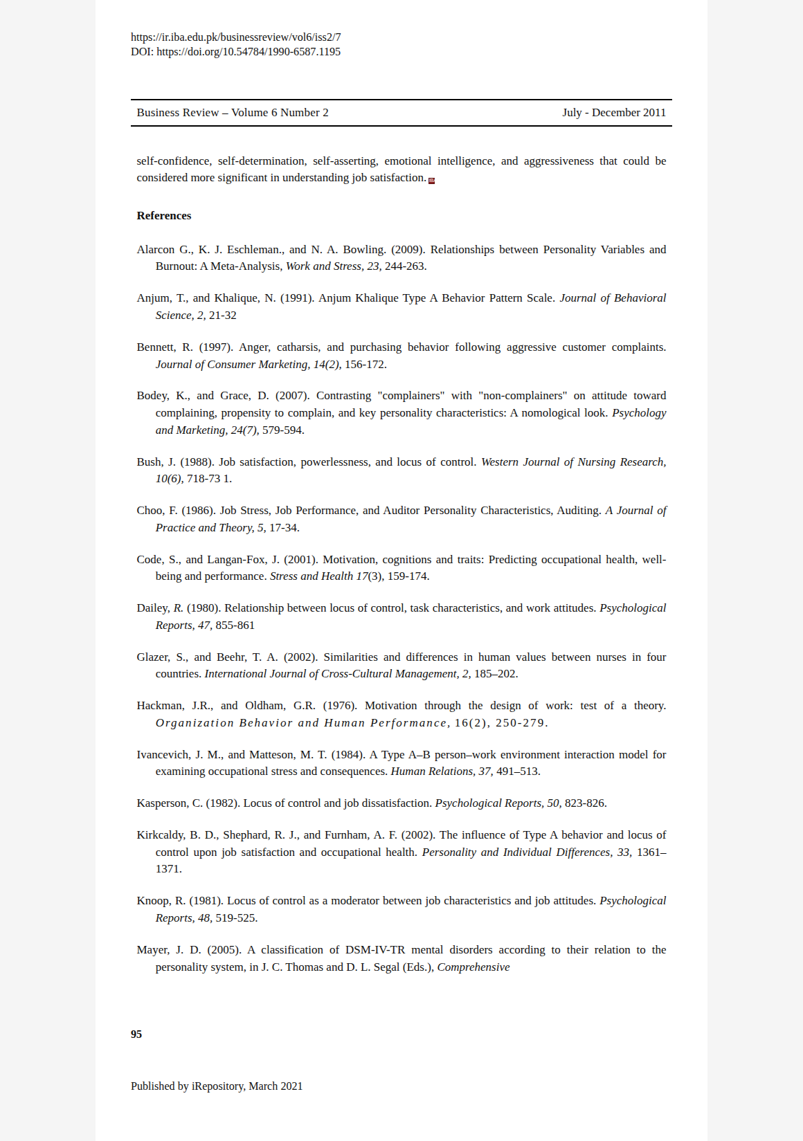https://ir.iba.edu.pk/businessreview/vol6/iss2/7
DOI: https://doi.org/10.54784/1990-6587.1195
Business Review – Volume 6 Number 2 July - December 2011
self-confidence, self-determination, self-asserting, emotional intelligence, and aggressiveness that could be considered more significant in understanding job satisfaction.IBA
References
Alarcon G., K. J. Eschleman., and N. A. Bowling. (2009). Relationships between Personality Variables and Burnout: A Meta-Analysis, Work and Stress, 23, 244-263.
Anjum, T., and Khalique, N. (1991). Anjum Khalique Type A Behavior Pattern Scale. Journal of Behavioral Science, 2, 21-32
Bennett, R. (1997). Anger, catharsis, and purchasing behavior following aggressive customer complaints. Journal of Consumer Marketing, 14(2), 156-172.
Bodey, K., and Grace, D. (2007). Contrasting "complainers" with "non-complainers" on attitude toward complaining, propensity to complain, and key personality characteristics: A nomological look. Psychology and Marketing, 24(7), 579-594.
Bush, J. (1988). Job satisfaction, powerlessness, and locus of control. Western Journal of Nursing Research, 10(6), 718-73 1.
Choo, F. (1986). Job Stress, Job Performance, and Auditor Personality Characteristics, Auditing. A Journal of Practice and Theory, 5, 17-34.
Code, S., and Langan-Fox, J. (2001). Motivation, cognitions and traits: Predicting occupational health, well-being and performance. Stress and Health 17(3), 159-174.
Dailey, R. (1980). Relationship between locus of control, task characteristics, and work attitudes. Psychological Reports, 47, 855-861
Glazer, S., and Beehr, T. A. (2002). Similarities and differences in human values between nurses in four countries. International Journal of Cross-Cultural Management, 2, 185–202.
Hackman, J.R., and Oldham, G.R. (1976). Motivation through the design of work: test of a theory. Organization Behavior and Human Performance, 16(2), 250-279.
Ivancevich, J. M., and Matteson, M. T. (1984). A Type A–B person–work environment interaction model for examining occupational stress and consequences. Human Relations, 37, 491–513.
Kasperson, C. (1982). Locus of control and job dissatisfaction. Psychological Reports, 50, 823-826.
Kirkcaldy, B. D., Shephard, R. J., and Furnham, A. F. (2002). The influence of Type A behavior and locus of control upon job satisfaction and occupational health. Personality and Individual Differences, 33, 1361–1371.
Knoop, R. (1981). Locus of control as a moderator between job characteristics and job attitudes. Psychological Reports, 48, 519-525.
Mayer, J. D. (2005). A classification of DSM-IV-TR mental disorders according to their relation to the personality system, in J. C. Thomas and D. L. Segal (Eds.), Comprehensive
95
Published by iRepository, March 2021